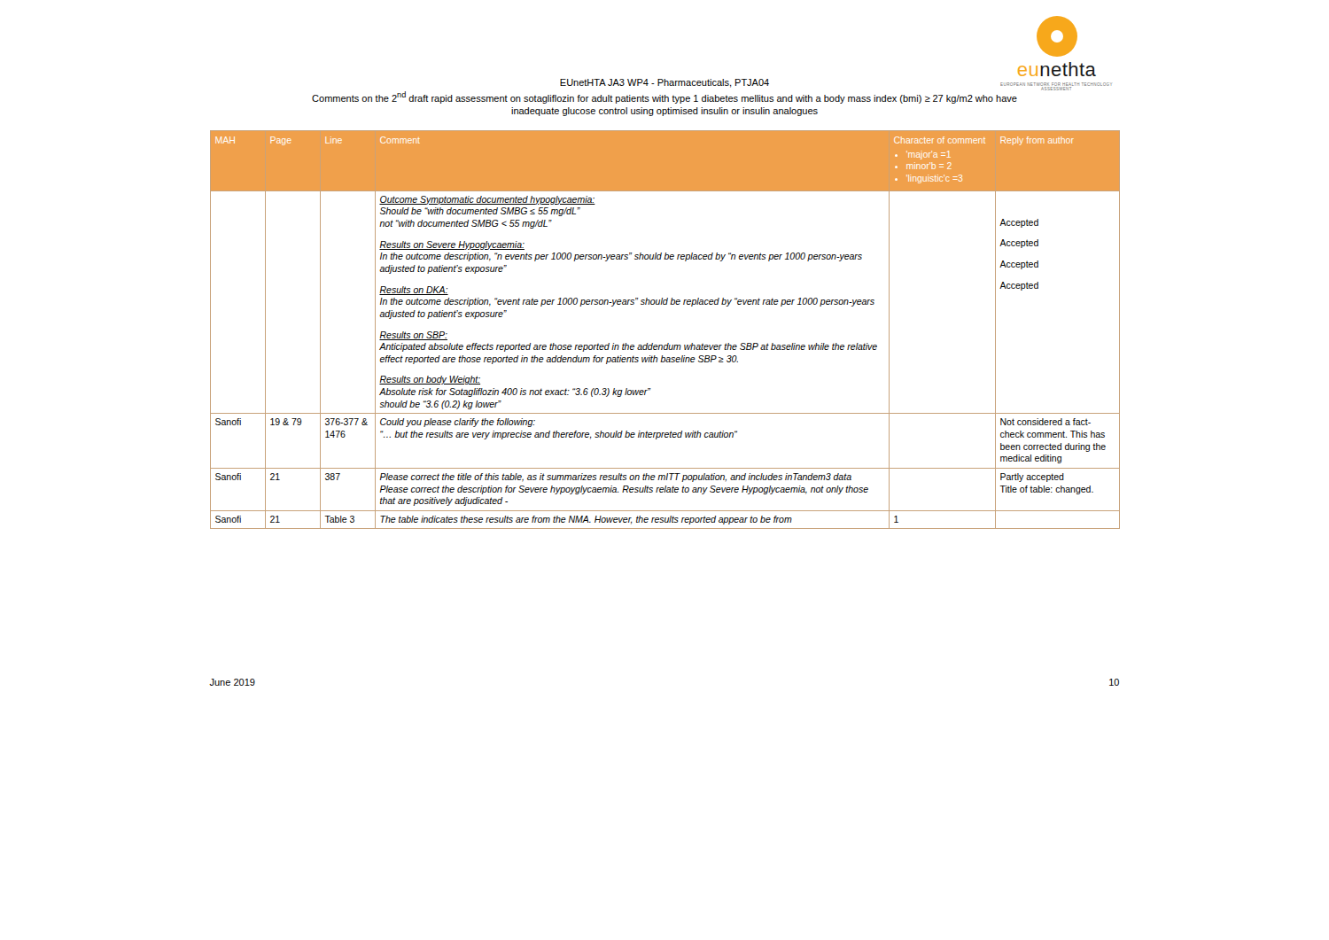eunethta
European network for Health Technology Assessment
EUnetHTA JA3 WP4 - Pharmaceuticals, PTJA04
Comments on the 2nd draft rapid assessment on sotagliflozin for adult patients with type 1 diabetes mellitus and with a body mass index (bmi) ≥ 27 kg/m2 who have
inadequate glucose control using optimised insulin or insulin analogues
| MAH | Page | Line | Comment | Character of comment 'major'a =1 minor'b = 2 'linguistic'c =3 | Reply from author |
| --- | --- | --- | --- | --- | --- |
| | | | Outcome Symptomatic documented hypoglycaemia: Should be “with documented SMBG ≤ 55 mg/dL” not “with documented SMBG < 55 mg/dL” Results on Severe Hypoglycaemia: In the outcome description, “n events per 1000 person-years” should be replaced by “n events per 1000 person-years adjusted to patient’s exposure” Results on DKA: In the outcome description, “event rate per 1000 person-years” should be replaced by “event rate per 1000 person-years adjusted to patient’s exposure” Results on SBP: Anticipated absolute effects reported are those reported in the addendum whatever the SBP at baseline while the relative effect reported are those reported in the addendum for patients with baseline SBP ≥ 30. Results on body Weight: Absolute risk for Sotagliflozin 400 is not exact: “3.6 (0.3) kg lower” should be “3.6 (0.2) kg lower” | | Accepted Accepted Accepted Accepted |
| Sanofi | 19 & 79 | 376-377 & 1476 | Could you please clarify the following: “… but the results are very imprecise and therefore, should be interpreted with caution“ | | Not considered a fact-check comment. This has been corrected during the medical editing |
| Sanofi | 21 | 387 | Please correct the title of this table, as it summarizes results on the mITT population, and includes inTandem3 data Please correct the description for Severe hypoyglycaemia. Results relate to any Severe Hypoglycaemia, not only those that are positively adjudicated - | | Partly accepted Title of table: changed. |
| Sanofi | 21 | Table 3 | The table indicates these results are from the NMA. However, the results reported appear to be from | 1 | |
June 2019
10